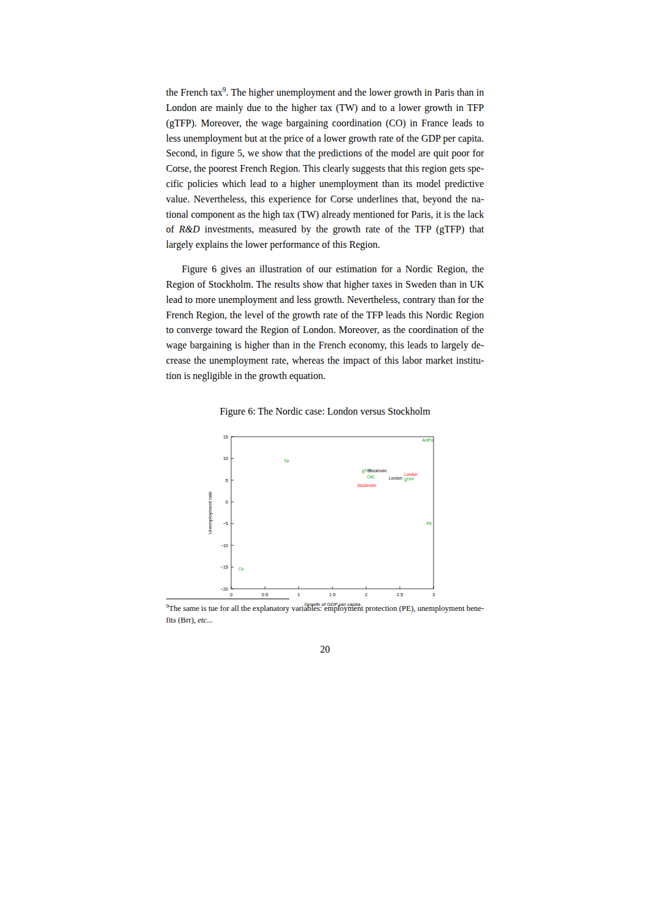the French tax9. The higher unemployment and the lower growth in Paris than in London are mainly due to the higher tax (TW) and to a lower growth in TFP (gTFP). Moreover, the wage bargaining coordination (CO) in France leads to less unemployment but at the price of a lower growth rate of the GDP per capita. Second, in figure 5, we show that the predictions of the model are quit poor for Corse, the poorest French Region. This clearly suggests that this region gets specific policies which lead to a higher unemployment than its model predictive value. Nevertheless, this experience for Corse underlines that, beyond the national component as the high tax (TW) already mentioned for Paris, it is the lack of R&D investments, measured by the growth rate of the TFP (gTFP) that largely explains the lower performance of this Region.
Figure 6 gives an illustration of our estimation for a Nordic Region, the Region of Stockholm. The results show that higher taxes in Sweden than in UK lead to more unemployment and less growth. Nevertheless, contrary than for the French Region, the level of the growth rate of the TFP leads this Nordic Region to converge toward the Region of London. Moreover, as the coordination of the wage bargaining is higher than in the French economy, this leads to largely decrease the unemployment rate, whereas the impact of this labor market institution is negligible in the growth equation.
Figure 6: The Nordic case: London versus Stockholm
15 10 5 0 −5 −10 −15 −20 0 0.5 1 1.5 2 2.5 3 Growth of GDP per capita Unemployment rate ActPol Tw gTFP Stockholm CbC London London gTFP Stockholm PE Co
9The same is tue for all the explanatory variables: employment protection (PE), unemployment benefits (Brr), etc...
20